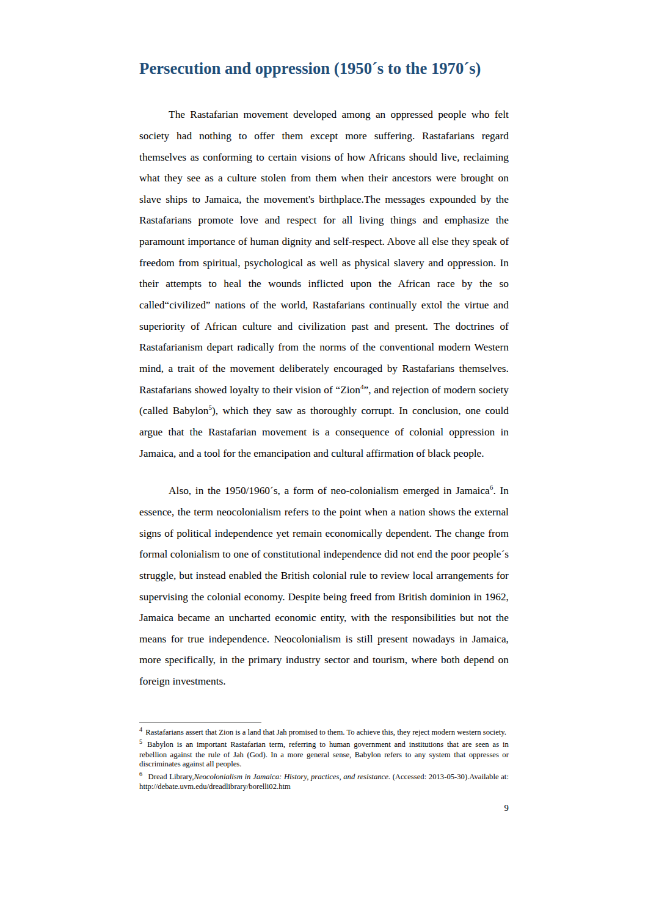Persecution and oppression (1950´s to the 1970´s)
The Rastafarian movement developed among an oppressed people who felt society had nothing to offer them except more suffering. Rastafarians regard themselves as conforming to certain visions of how Africans should live, reclaiming what they see as a culture stolen from them when their ancestors were brought on slave ships to Jamaica, the movement's birthplace.The messages expounded by the Rastafarians promote love and respect for all living things and emphasize the paramount importance of human dignity and self-respect. Above all else they speak of freedom from spiritual, psychological as well as physical slavery and oppression. In their attempts to heal the wounds inflicted upon the African race by the so called“civilized” nations of the world, Rastafarians continually extol the virtue and superiority of African culture and civilization past and present. The doctrines of Rastafarianism depart radically from the norms of the conventional modern Western mind, a trait of the movement deliberately encouraged by Rastafarians themselves. Rastafarians showed loyalty to their vision of “Zion4”, and rejection of modern society (called Babylon5), which they saw as thoroughly corrupt. In conclusion, one could argue that the Rastafarian movement is a consequence of colonial oppression in Jamaica, and a tool for the emancipation and cultural affirmation of black people.
Also, in the 1950/1960´s, a form of neo-colonialism emerged in Jamaica6. In essence, the term neocolonialism refers to the point when a nation shows the external signs of political independence yet remain economically dependent. The change from formal colonialism to one of constitutional independence did not end the poor people´s struggle, but instead enabled the British colonial rule to review local arrangements for supervising the colonial economy. Despite being freed from British dominion in 1962, Jamaica became an uncharted economic entity, with the responsibilities but not the means for true independence. Neocolonialism is still present nowadays in Jamaica, more specifically, in the primary industry sector and tourism, where both depend on foreign investments.
4 Rastafarians assert that Zion is a land that Jah promised to them. To achieve this, they reject modern western society.
5 Babylon is an important Rastafarian term, referring to human government and institutions that are seen as in rebellion against the rule of Jah (God). In a more general sense, Babylon refers to any system that oppresses or discriminates against all peoples.
6 Dread Library,Neocolonialism in Jamaica: History, practices, and resistance. (Accessed: 2013-05-30).Available at: http://debate.uvm.edu/dreadlibrary/borelli02.htm
9